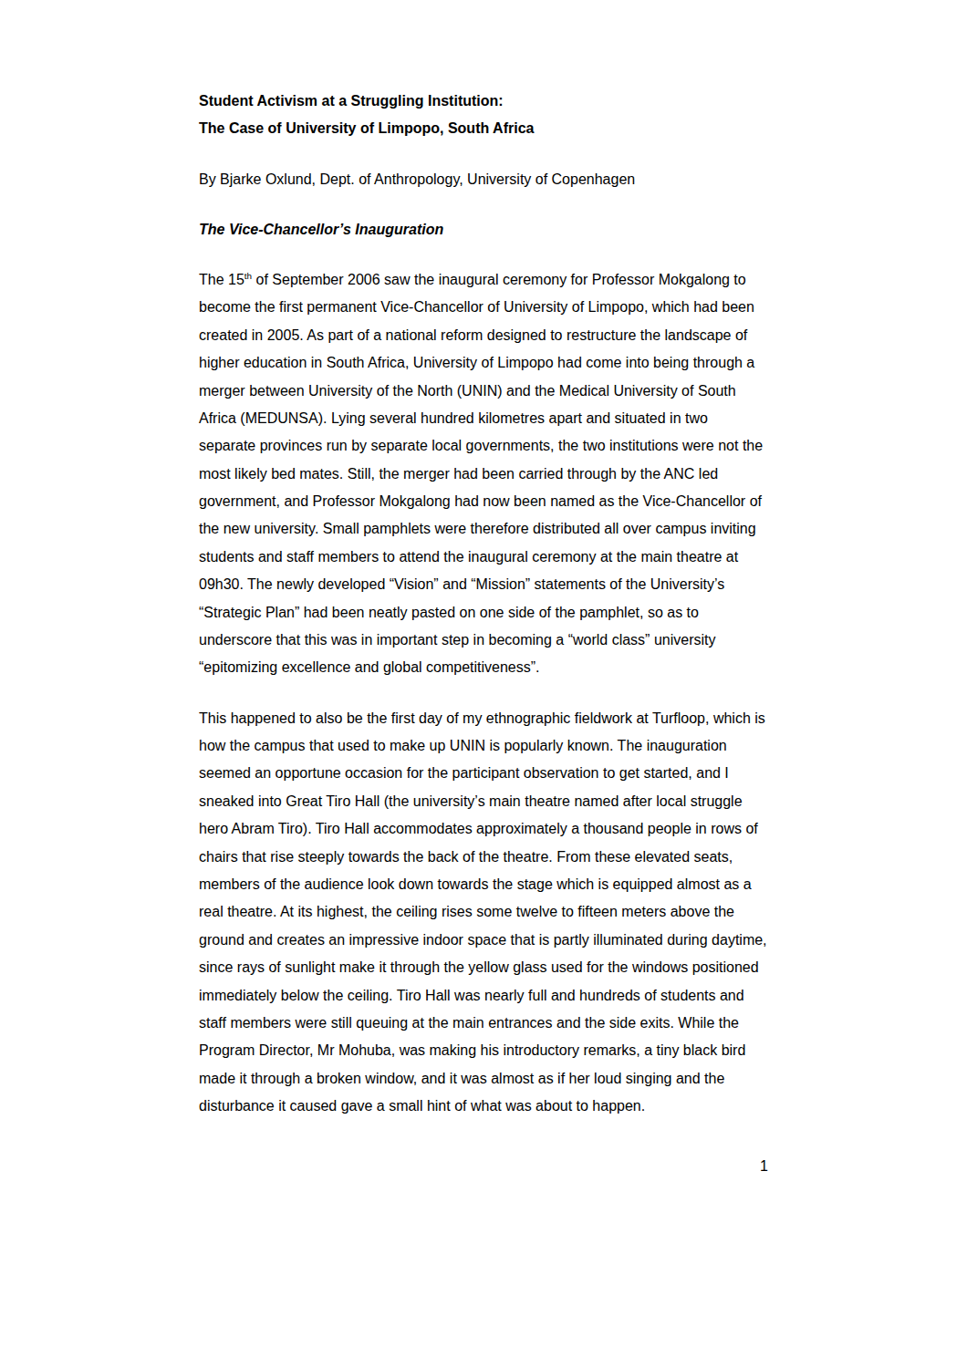Student Activism at a Struggling Institution: The Case of University of Limpopo, South Africa
By Bjarke Oxlund, Dept. of Anthropology, University of Copenhagen
The Vice-Chancellor’s Inauguration
The 15th of September 2006 saw the inaugural ceremony for Professor Mokgalong to become the first permanent Vice-Chancellor of University of Limpopo, which had been created in 2005. As part of a national reform designed to restructure the landscape of higher education in South Africa, University of Limpopo had come into being through a merger between University of the North (UNIN) and the Medical University of South Africa (MEDUNSA). Lying several hundred kilometres apart and situated in two separate provinces run by separate local governments, the two institutions were not the most likely bed mates. Still, the merger had been carried through by the ANC led government, and Professor Mokgalong had now been named as the Vice-Chancellor of the new university. Small pamphlets were therefore distributed all over campus inviting students and staff members to attend the inaugural ceremony at the main theatre at 09h30. The newly developed “Vision” and “Mission” statements of the University’s “Strategic Plan” had been neatly pasted on one side of the pamphlet, so as to underscore that this was in important step in becoming a “world class” university “epitomizing excellence and global competitiveness”.
This happened to also be the first day of my ethnographic fieldwork at Turfloop, which is how the campus that used to make up UNIN is popularly known. The inauguration seemed an opportune occasion for the participant observation to get started, and I sneaked into Great Tiro Hall (the university’s main theatre named after local struggle hero Abram Tiro). Tiro Hall accommodates approximately a thousand people in rows of chairs that rise steeply towards the back of the theatre. From these elevated seats, members of the audience look down towards the stage which is equipped almost as a real theatre. At its highest, the ceiling rises some twelve to fifteen meters above the ground and creates an impressive indoor space that is partly illuminated during daytime, since rays of sunlight make it through the yellow glass used for the windows positioned immediately below the ceiling. Tiro Hall was nearly full and hundreds of students and staff members were still queuing at the main entrances and the side exits. While the Program Director, Mr Mohuba, was making his introductory remarks, a tiny black bird made it through a broken window, and it was almost as if her loud singing and the disturbance it caused gave a small hint of what was about to happen.
1